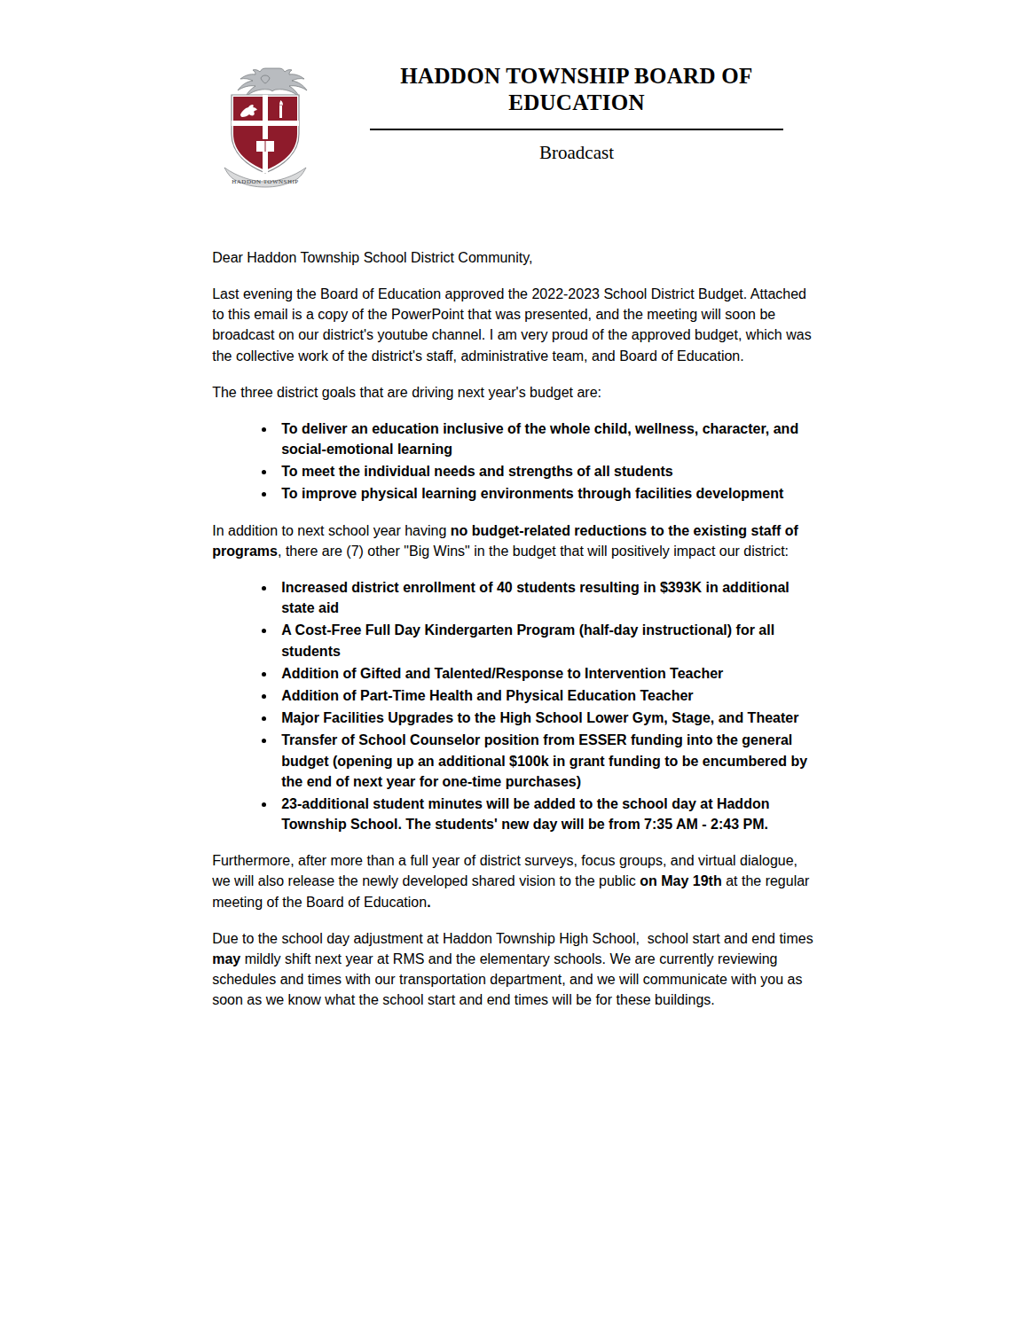HADDON TOWNSHIP
HADDON TOWNSHIP BOARD OF EDUCATION
Broadcast
Dear Haddon Township School District Community,
Last evening the Board of Education approved the 2022-2023 School District Budget. Attached to this email is a copy of the PowerPoint that was presented, and the meeting will soon be broadcast on our district's youtube channel. I am very proud of the approved budget, which was the collective work of the district's staff, administrative team, and Board of Education.
The three district goals that are driving next year's budget are:
To deliver an education inclusive of the whole child, wellness, character, and social-emotional learning
To meet the individual needs and strengths of all students
To improve physical learning environments through facilities development
In addition to next school year having no budget-related reductions to the existing staff of programs, there are (7) other "Big Wins" in the budget that will positively impact our district:
Increased district enrollment of 40 students resulting in $393K in additional state aid
A Cost-Free Full Day Kindergarten Program (half-day instructional) for all students
Addition of Gifted and Talented/Response to Intervention Teacher
Addition of Part-Time Health and Physical Education Teacher
Major Facilities Upgrades to the High School Lower Gym, Stage, and Theater
Transfer of School Counselor position from ESSER funding into the general budget (opening up an additional $100k in grant funding to be encumbered by the end of next year for one-time purchases)
23-additional student minutes will be added to the school day at Haddon Township School. The students' new day will be from 7:35 AM - 2:43 PM.
Furthermore, after more than a full year of district surveys, focus groups, and virtual dialogue, we will also release the newly developed shared vision to the public on May 19th at the regular meeting of the Board of Education.
Due to the school day adjustment at Haddon Township High School, school start and end times may mildly shift next year at RMS and the elementary schools. We are currently reviewing schedules and times with our transportation department, and we will communicate with you as soon as we know what the school start and end times will be for these buildings.